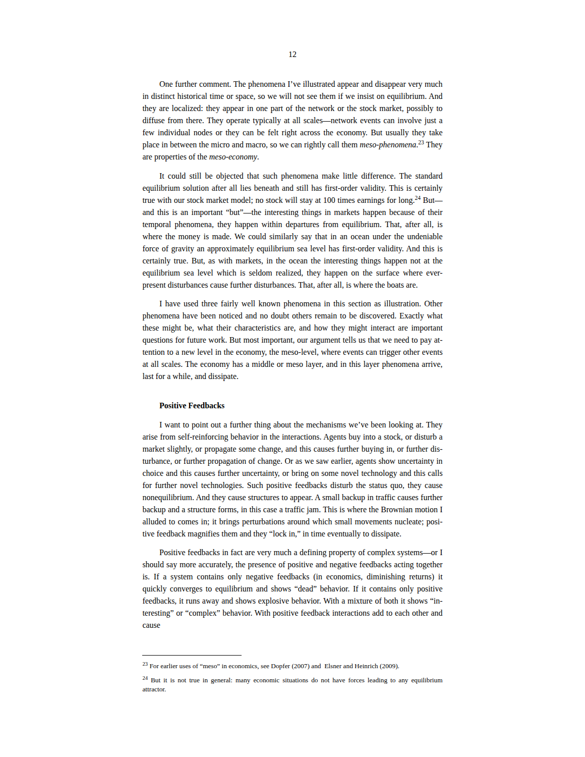12
One further comment. The phenomena I’ve illustrated appear and disappear very much in distinct historical time or space, so we will not see them if we insist on equilibrium. And they are localized: they appear in one part of the network or the stock market, possibly to diffuse from there. They operate typically at all scales—network events can involve just a few individual nodes or they can be felt right across the economy. But usually they take place in between the micro and macro, so we can rightly call them meso-phenomena.23 They are properties of the meso-economy.
It could still be objected that such phenomena make little difference. The standard equilibrium solution after all lies beneath and still has first-order validity. This is certainly true with our stock market model; no stock will stay at 100 times earnings for long.24 But—and this is an important “but”—the interesting things in markets happen because of their temporal phenomena, they happen within departures from equilibrium. That, after all, is where the money is made. We could similarly say that in an ocean under the undeniable force of gravity an approximately equilibrium sea level has first-order validity. And this is certainly true. But, as with markets, in the ocean the interesting things happen not at the equilibrium sea level which is seldom realized, they happen on the surface where ever-present disturbances cause further disturbances. That, after all, is where the boats are.
I have used three fairly well known phenomena in this section as illustration. Other phenomena have been noticed and no doubt others remain to be discovered. Exactly what these might be, what their characteristics are, and how they might interact are important questions for future work. But most important, our argument tells us that we need to pay attention to a new level in the economy, the meso-level, where events can trigger other events at all scales. The economy has a middle or meso layer, and in this layer phenomena arrive, last for a while, and dissipate.
Positive Feedbacks
I want to point out a further thing about the mechanisms we’ve been looking at. They arise from self-reinforcing behavior in the interactions. Agents buy into a stock, or disturb a market slightly, or propagate some change, and this causes further buying in, or further disturbance, or further propagation of change. Or as we saw earlier, agents show uncertainty in choice and this causes further uncertainty, or bring on some novel technology and this calls for further novel technologies. Such positive feedbacks disturb the status quo, they cause nonequilibrium. And they cause structures to appear. A small backup in traffic causes further backup and a structure forms, in this case a traffic jam. This is where the Brownian motion I alluded to comes in; it brings perturbations around which small movements nucleate; positive feedback magnifies them and they “lock in,” in time eventually to dissipate.
Positive feedbacks in fact are very much a defining property of complex systems—or I should say more accurately, the presence of positive and negative feedbacks acting together is. If a system contains only negative feedbacks (in economics, diminishing returns) it quickly converges to equilibrium and shows “dead” behavior. If it contains only positive feedbacks, it runs away and shows explosive behavior. With a mixture of both it shows “interesting” or “complex” behavior. With positive feedback interactions add to each other and cause
23 For earlier uses of “meso” in economics, see Dopfer (2007) and Elsner and Heinrich (2009).
24 But it is not true in general: many economic situations do not have forces leading to any equilibrium attractor.